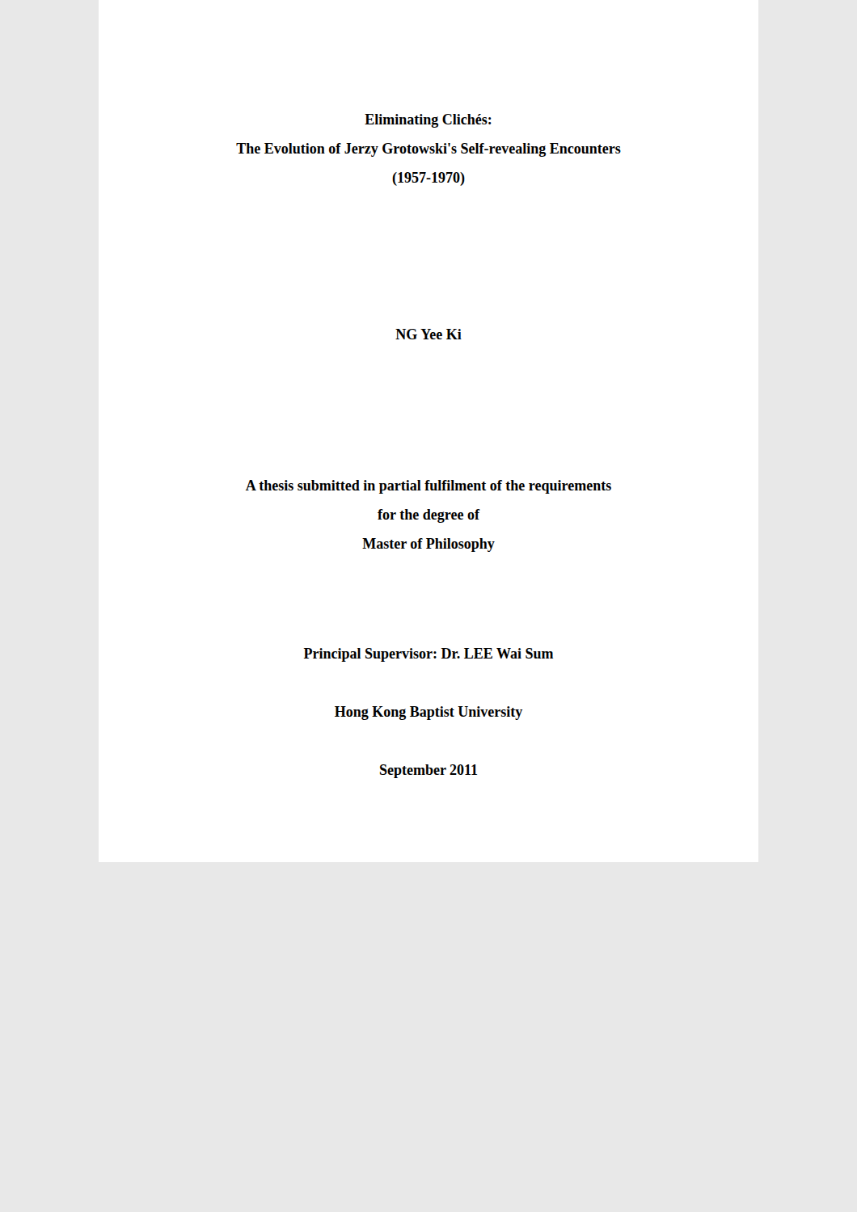Eliminating Clichés:
The Evolution of Jerzy Grotowski's Self-revealing Encounters
(1957-1970)
NG Yee Ki
A thesis submitted in partial fulfilment of the requirements
for the degree of
Master of Philosophy
Principal Supervisor: Dr. LEE Wai Sum
Hong Kong Baptist University
September 2011